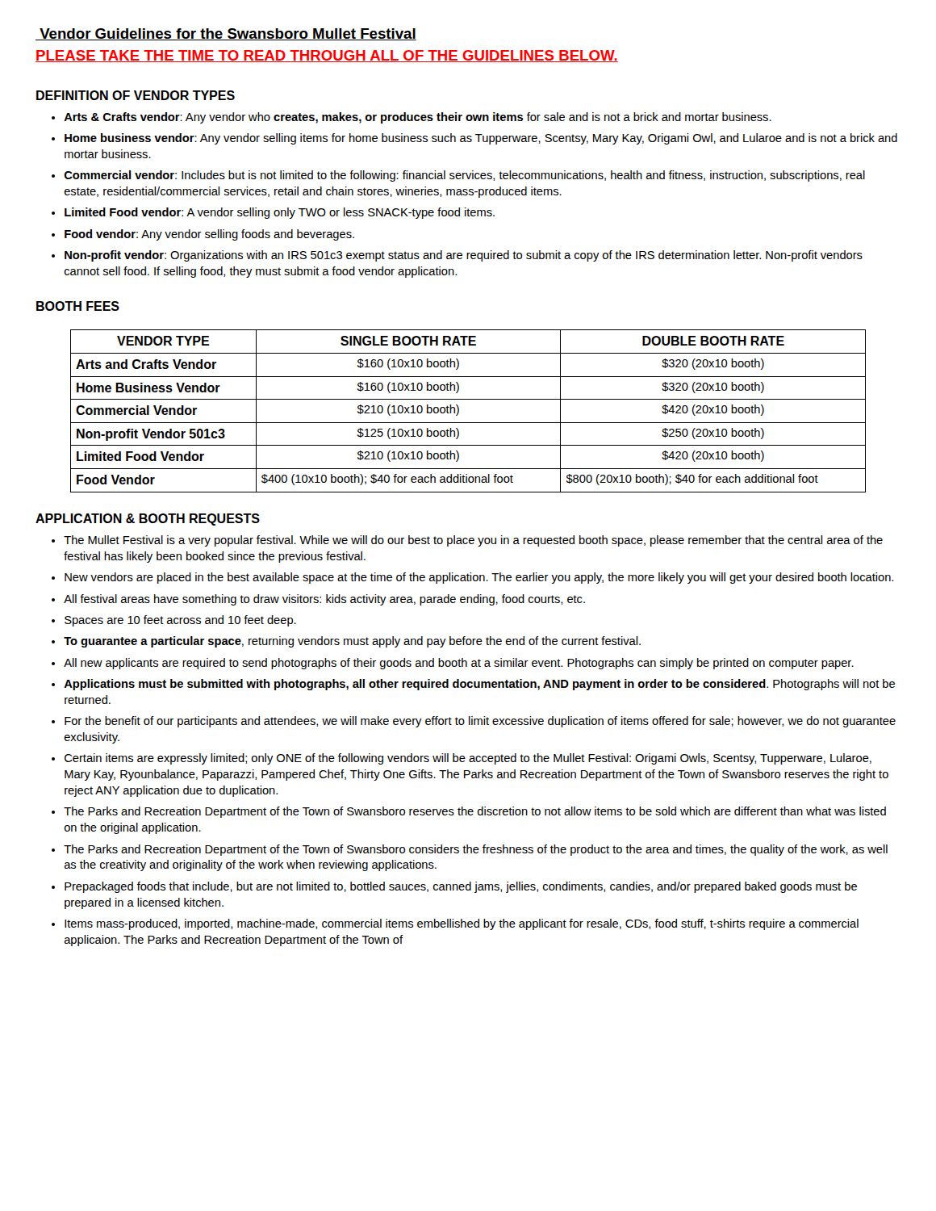Vendor Guidelines for the Swansboro Mullet Festival
PLEASE TAKE THE TIME TO READ THROUGH ALL OF THE GUIDELINES BELOW.
Definition of Vendor Types
Arts & Crafts vendor: Any vendor who creates, makes, or produces their own items for sale and is not a brick and mortar business.
Home business vendor: Any vendor selling items for home business such as Tupperware, Scentsy, Mary Kay, Origami Owl, and Lularoe and is not a brick and mortar business.
Commercial vendor: Includes but is not limited to the following: financial services, telecommunications, health and fitness, instruction, subscriptions, real estate, residential/commercial services, retail and chain stores, wineries, mass-produced items.
Limited Food vendor: A vendor selling only TWO or less SNACK-type food items.
Food vendor: Any vendor selling foods and beverages.
Non-profit vendor: Organizations with an IRS 501c3 exempt status and are required to submit a copy of the IRS determination letter. Non-profit vendors cannot sell food. If selling food, they must submit a food vendor application.
Booth Fees
| VENDOR TYPE | SINGLE BOOTH RATE | DOUBLE BOOTH RATE |
| --- | --- | --- |
| Arts and Crafts Vendor | $160 (10x10 booth) | $320 (20x10 booth) |
| Home Business Vendor | $160 (10x10 booth) | $320 (20x10 booth) |
| Commercial Vendor | $210 (10x10 booth) | $420 (20x10 booth) |
| Non-profit Vendor 501c3 | $125 (10x10 booth) | $250 (20x10 booth) |
| Limited Food Vendor | $210 (10x10 booth) | $420 (20x10 booth) |
| Food Vendor | $400 (10x10 booth); $40 for each additional foot | $800 (20x10 booth); $40 for each additional foot |
Application & Booth Requests
The Mullet Festival is a very popular festival. While we will do our best to place you in a requested booth space, please remember that the central area of the festival has likely been booked since the previous festival.
New vendors are placed in the best available space at the time of the application. The earlier you apply, the more likely you will get your desired booth location.
All festival areas have something to draw visitors: kids activity area, parade ending, food courts, etc.
Spaces are 10 feet across and 10 feet deep.
To guarantee a particular space, returning vendors must apply and pay before the end of the current festival.
All new applicants are required to send photographs of their goods and booth at a similar event. Photographs can simply be printed on computer paper.
Applications must be submitted with photographs, all other required documentation, AND payment in order to be considered. Photographs will not be returned.
For the benefit of our participants and attendees, we will make every effort to limit excessive duplication of items offered for sale; however, we do not guarantee exclusivity.
Certain items are expressly limited; only ONE of the following vendors will be accepted to the Mullet Festival: Origami Owls, Scentsy, Tupperware, Lularoe, Mary Kay, Ryounbalance, Paparazzi, Pampered Chef, Thirty One Gifts. The Parks and Recreation Department of the Town of Swansboro reserves the right to reject ANY application due to duplication.
The Parks and Recreation Department of the Town of Swansboro reserves the discretion to not allow items to be sold which are different than what was listed on the original application.
The Parks and Recreation Department of the Town of Swansboro considers the freshness of the product to the area and times, the quality of the work, as well as the creativity and originality of the work when reviewing applications.
Prepackaged foods that include, but are not limited to, bottled sauces, canned jams, jellies, condiments, candies, and/or prepared baked goods must be prepared in a licensed kitchen.
Items mass-produced, imported, machine-made, commercial items embellished by the applicant for resale, CDs, food stuff, t-shirts require a commercial applicaion. The Parks and Recreation Department of the Town of